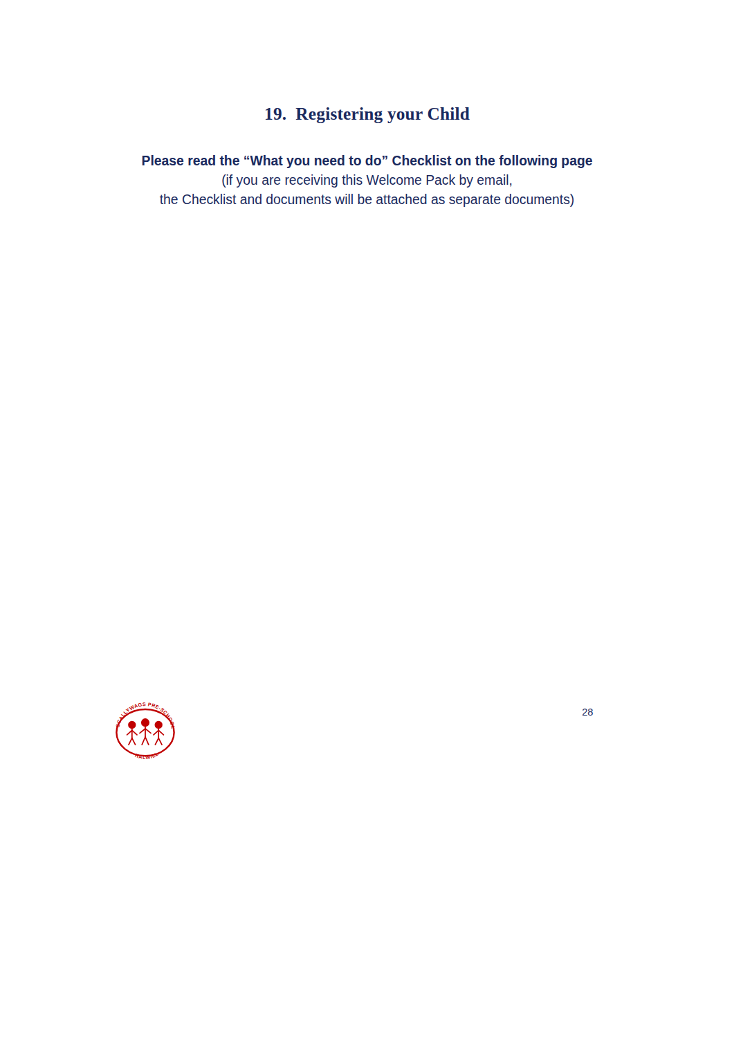19. Registering your Child
Please read the “What you need to do” Checklist on the following page
(if you are receiving this Welcome Pack by email,
the Checklist and documents will be attached as separate documents)
28
SCALLYWAGS PRE-SCHOOL HALWILL